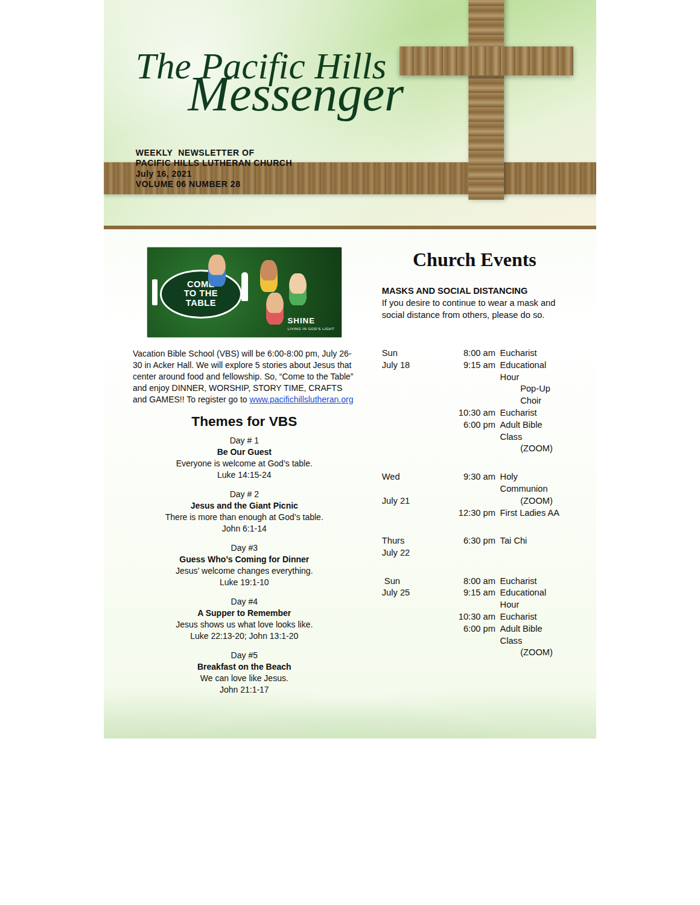The Pacific Hills
Messenger
WEEKLY NEWSLETTER OF
PACIFIC HILLS LUTHERAN CHURCH
July 16, 2021
VOLUME 06 NUMBER 28
COME
TO THE
TABLE
SHINELIVING IN GOD'S LIGHT
Vacation Bible School (VBS) will be 6:00-8:00 pm, July 26-30 in Acker Hall. We will explore 5 stories about Jesus that center around food and fellowship. So, “Come to the Table” and enjoy DINNER, WORSHIP, STORY TIME, CRAFTS and GAMES!! To register go to www.pacifichillslutheran.org
Themes for VBS
Day # 1
Be Our Guest
Everyone is welcome at God’s table.
Luke 14:15-24
Day # 2
Jesus and the Giant Picnic
There is more than enough at God’s table.
John 6:1-14
Day #3
Guess Who’s Coming for Dinner
Jesus’ welcome changes everything.
Luke 19:1-10
Day #4
A Supper to Remember
Jesus shows us what love looks like.
Luke 22:13-20; John 13:1-20
Day #5
Breakfast on the Beach
We can love like Jesus.
John 21:1-17
Church Events
MASKS AND SOCIAL DISTANCING
If you desire to continue to wear a mask and social distance from others, please do so.
| Sun | 8:00 am | Eucharist |
| July 18 | 9:15 am | Educational Hour |
| | | Pop-Up Choir |
| | 10:30 am | Eucharist |
| | 6:00 pm | Adult Bible Class |
| | | (ZOOM) |
| Wed | 9:30 am | Holy Communion |
| July 21 | | (ZOOM) |
| | 12:30 pm | First Ladies AA |
| Thurs | 6:30 pm | Tai Chi |
| July 22 | | |
| Sun | 8:00 am | Eucharist |
| July 25 | 9:15 am | Educational Hour |
| | 10:30 am | Eucharist |
| | 6:00 pm | Adult Bible Class |
| | | (ZOOM) |